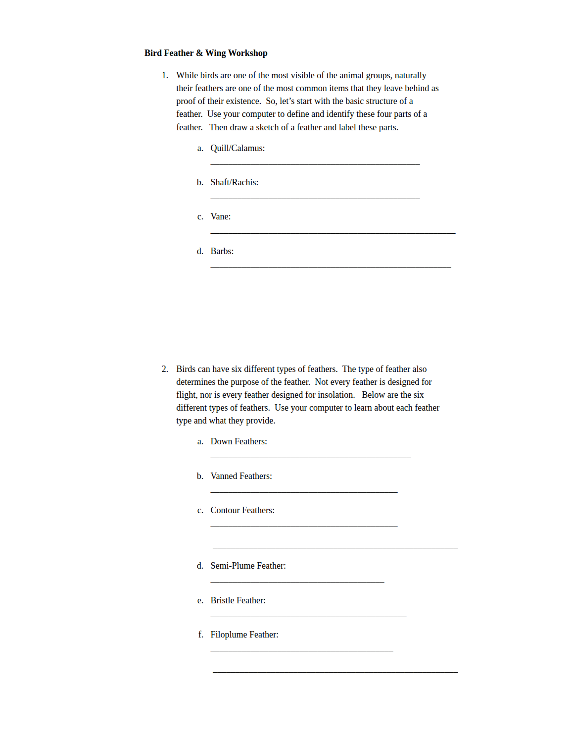Bird Feather & Wing Workshop
While birds are one of the most visible of the animal groups, naturally their feathers are one of the most common items that they leave behind as proof of their existence. So, let’s start with the basic structure of a feather. Use your computer to define and identify these four parts of a feather. Then draw a sketch of a feather and label these parts.
Quill/Calamus: _______________________________________________
Shaft/Rachis: _______________________________________________
Vane: _______________________________________________________
Barbs: ______________________________________________________
Birds can have six different types of feathers. The type of feather also determines the purpose of the feather. Not every feather is designed for flight, nor is every feather designed for insolation. Below are the six different types of feathers. Use your computer to learn about each feather type and what they provide.
Down Feathers: _____________________________________________
Vanned Feathers: __________________________________________
Contour Feathers: __________________________________________ _______________________________________________________
Semi-Plume Feather: _______________________________________
Bristle Feather: ____________________________________________
Filoplume Feather: _________________________________________ _______________________________________________________